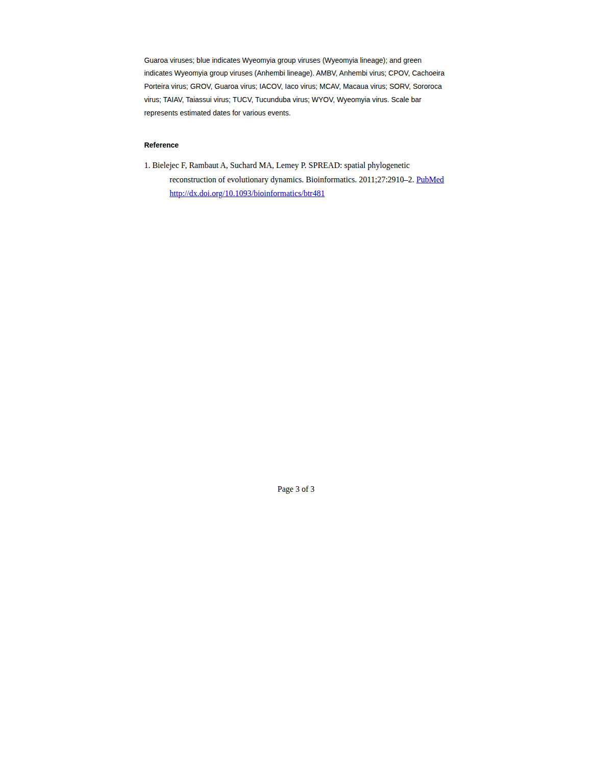Guaroa viruses; blue indicates Wyeomyia group viruses (Wyeomyia lineage); and green indicates Wyeomyia group viruses (Anhembi lineage). AMBV, Anhembi virus; CPOV, Cachoeira Porteira virus; GROV, Guaroa virus; IACOV, Iaco virus; MCAV, Macaua virus; SORV, Sororoca virus; TAIAV, Taiassui virus; TUCV, Tucunduba virus; WYOV, Wyeomyia virus. Scale bar represents estimated dates for various events.
Reference
1. Bielejec F, Rambaut A, Suchard MA, Lemey P. SPREAD: spatial phylogenetic reconstruction of evolutionary dynamics. Bioinformatics. 2011;27:2910–2. PubMed http://dx.doi.org/10.1093/bioinformatics/btr481
Page 3 of 3